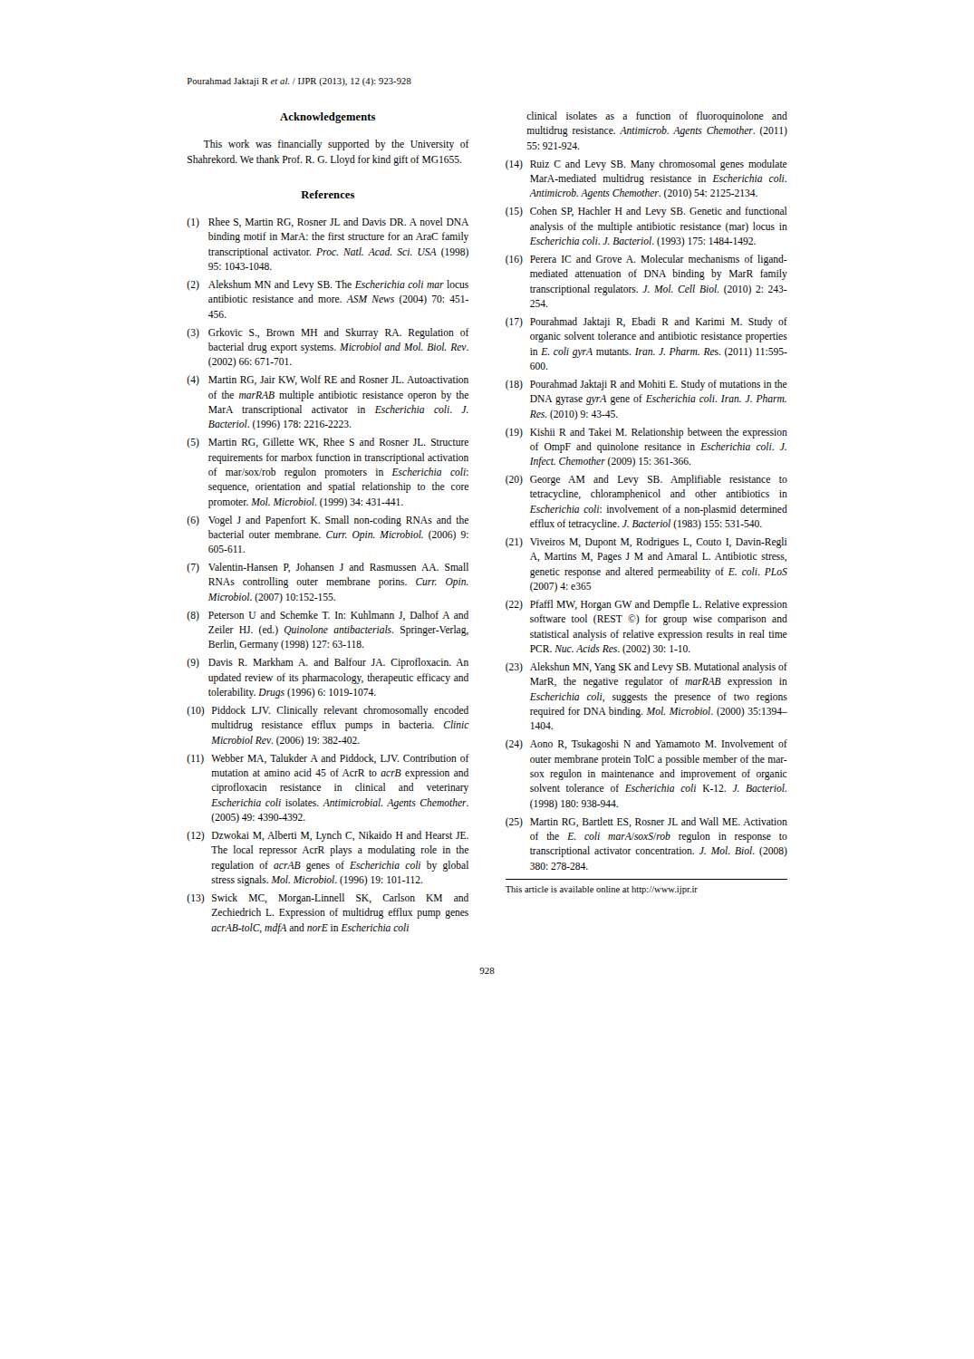Pourahmad Jaktaji R et al. / IJPR (2013), 12 (4): 923-928
Acknowledgements
This work was financially supported by the University of Shahrekord. We thank Prof. R. G. Lloyd for kind gift of MG1655.
References
Rhee S, Martin RG, Rosner JL and Davis DR. A novel DNA binding motif in MarA: the first structure for an AraC family transcriptional activator. Proc. Natl. Acad. Sci. USA (1998) 95: 1043-1048.
Alekshum MN and Levy SB. The Escherichia coli mar locus antibiotic resistance and more. ASM News (2004) 70: 451-456.
Grkovic S., Brown MH and Skurray RA. Regulation of bacterial drug export systems. Microbiol and Mol. Biol. Rev. (2002) 66: 671-701.
Martin RG, Jair KW, Wolf RE and Rosner JL. Autoactivation of the marRAB multiple antibiotic resistance operon by the MarA transcriptional activator in Escherichia coli. J. Bacteriol. (1996) 178: 2216-2223.
Martin RG, Gillette WK, Rhee S and Rosner JL. Structure requirements for marbox function in transcriptional activation of mar/sox/rob regulon promoters in Escherichia coli: sequence, orientation and spatial relationship to the core promoter. Mol. Microbiol. (1999) 34: 431-441.
Vogel J and Papenfort K. Small non-coding RNAs and the bacterial outer membrane. Curr. Opin. Microbiol. (2006) 9: 605-611.
Valentin-Hansen P, Johansen J and Rasmussen AA. Small RNAs controlling outer membrane porins. Curr. Opin. Microbiol. (2007) 10:152-155.
Peterson U and Schemke T. In: Kuhlmann J, Dalhof A and Zeiler HJ. (ed.) Quinolone antibacterials. Springer-Verlag, Berlin, Germany (1998) 127: 63-118.
Davis R. Markham A. and Balfour JA. Ciprofloxacin. An updated review of its pharmacology, therapeutic efficacy and tolerability. Drugs (1996) 6: 1019-1074.
Piddock LJV. Clinically relevant chromosomally encoded multidrug resistance efflux pumps in bacteria. Clinic Microbiol Rev. (2006) 19: 382-402.
Webber MA, Talukder A and Piddock, LJV. Contribution of mutation at amino acid 45 of AcrR to acrB expression and ciprofloxacin resistance in clinical and veterinary Escherichia coli isolates. Antimicrobial. Agents Chemother. (2005) 49: 4390-4392.
Dzwokai M, Alberti M, Lynch C, Nikaido H and Hearst JE. The local repressor AcrR plays a modulating role in the regulation of acrAB genes of Escherichia coli by global stress signals. Mol. Microbiol. (1996) 19: 101-112.
Swick MC, Morgan-Linnell SK, Carlson KM and Zechiedrich L. Expression of multidrug efflux pump genes acrAB-tolC, mdfA and norE in Escherichia coli
clinical isolates as a function of fluoroquinolone and multidrug resistance. Antimicrob. Agents Chemother. (2011) 55: 921-924.
Ruiz C and Levy SB. Many chromosomal genes modulate MarA-mediated multidrug resistance in Escherichia coli. Antimicrob. Agents Chemother. (2010) 54: 2125-2134.
Cohen SP, Hachler H and Levy SB. Genetic and functional analysis of the multiple antibiotic resistance (mar) locus in Escherichia coli. J. Bacteriol. (1993) 175: 1484-1492.
Perera IC and Grove A. Molecular mechanisms of ligand-mediated attenuation of DNA binding by MarR family transcriptional regulators. J. Mol. Cell Biol. (2010) 2: 243-254.
Pourahmad Jaktaji R, Ebadi R and Karimi M. Study of organic solvent tolerance and antibiotic resistance properties in E. coli gyrA mutants. Iran. J. Pharm. Res. (2011) 11:595-600.
Pourahmad Jaktaji R and Mohiti E. Study of mutations in the DNA gyrase gyrA gene of Escherichia coli. Iran. J. Pharm. Res. (2010) 9: 43-45.
Kishii R and Takei M. Relationship between the expression of OmpF and quinolone resitance in Escherichia coli. J. Infect. Chemother (2009) 15: 361-366.
George AM and Levy SB. Amplifiable resistance to tetracycline, chloramphenicol and other antibiotics in Escherichia coli: involvement of a non-plasmid determined efflux of tetracycline. J. Bacteriol (1983) 155: 531-540.
Viveiros M, Dupont M, Rodrigues L, Couto I, Davin-Regli A, Martins M, Pages J M and Amaral L. Antibiotic stress, genetic response and altered permeability of E. coli. PLoS (2007) 4: e365
Pfaffl MW, Horgan GW and Dempfle L. Relative expression software tool (REST ©) for group wise comparison and statistical analysis of relative expression results in real time PCR. Nuc. Acids Res. (2002) 30: 1-10.
Alekshun MN, Yang SK and Levy SB. Mutational analysis of MarR, the negative regulator of marRAB expression in Escherichia coli, suggests the presence of two regions required for DNA binding. Mol. Microbiol. (2000) 35:1394–1404.
Aono R, Tsukagoshi N and Yamamoto M. Involvement of outer membrane protein TolC a possible member of the mar-sox regulon in maintenance and improvement of organic solvent tolerance of Escherichia coli K-12. J. Bacteriol. (1998) 180: 938-944.
Martin RG, Bartlett ES, Rosner JL and Wall ME. Activation of the E. coli marA/soxS/rob regulon in response to transcriptional activator concentration. J. Mol. Biol. (2008) 380: 278-284.
This article is available online at http://www.ijpr.ir
928